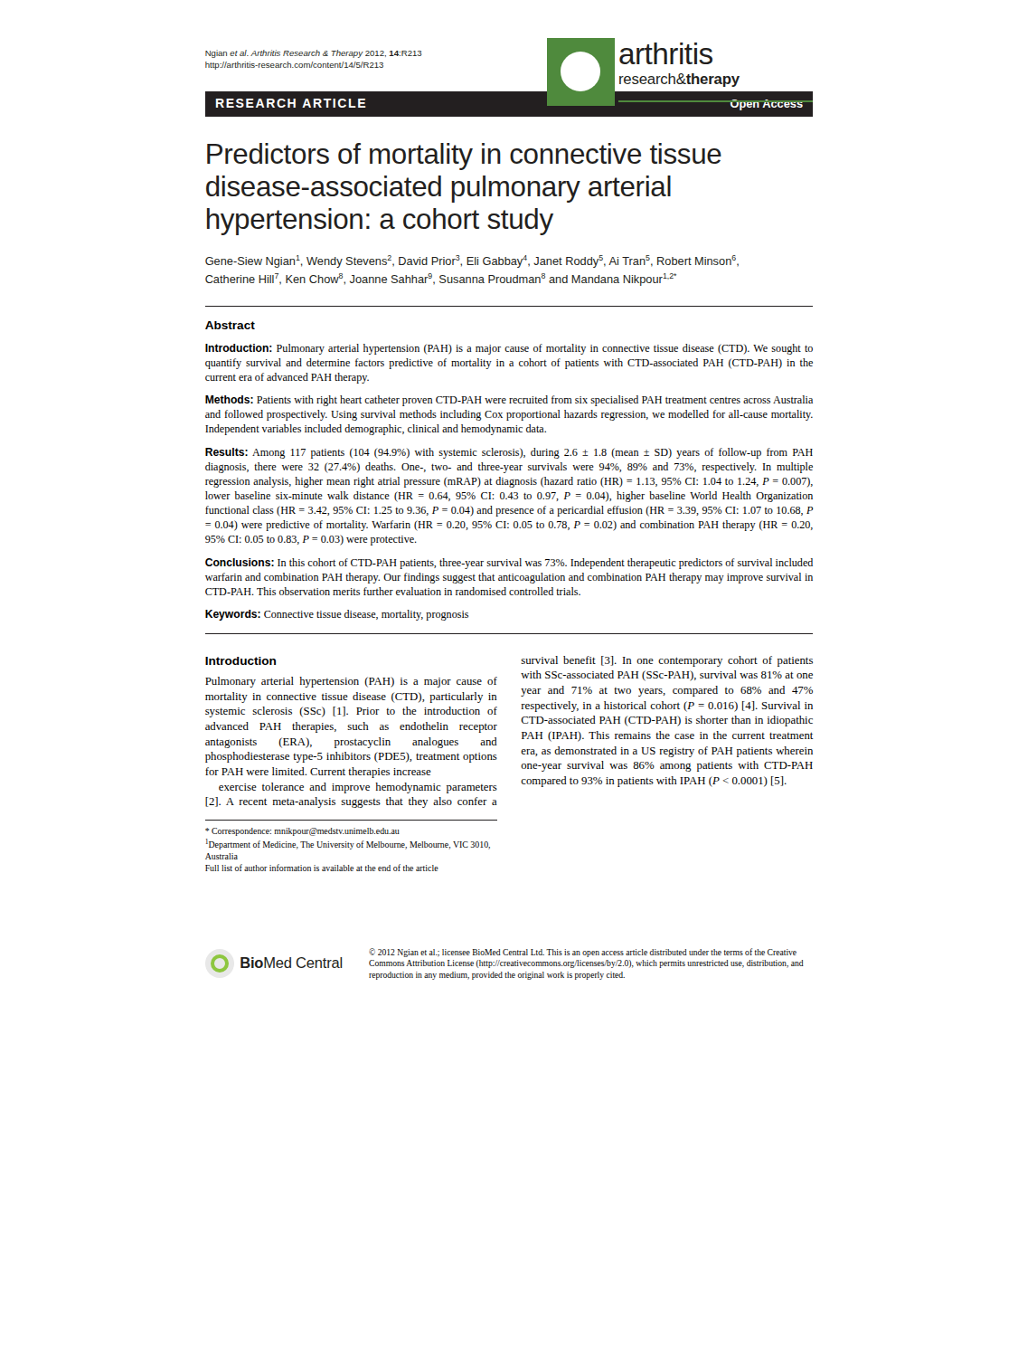arthritis
research&therapy
Ngian et al. Arthritis Research & Therapy 2012, 14:R213
http://arthritis-research.com/content/14/5/R213
RESEARCH ARTICLE
Open Access
Predictors of mortality in connective tissue disease-associated pulmonary arterial hypertension: a cohort study
Gene-Siew Ngian1, Wendy Stevens2, David Prior3, Eli Gabbay4, Janet Roddy5, Ai Tran5, Robert Minson6,
Catherine Hill7, Ken Chow8, Joanne Sahhar9, Susanna Proudman8 and Mandana Nikpour1,2*
Abstract
Introduction: Pulmonary arterial hypertension (PAH) is a major cause of mortality in connective tissue disease (CTD). We sought to quantify survival and determine factors predictive of mortality in a cohort of patients with CTD-associated PAH (CTD-PAH) in the current era of advanced PAH therapy.
Methods: Patients with right heart catheter proven CTD-PAH were recruited from six specialised PAH treatment centres across Australia and followed prospectively. Using survival methods including Cox proportional hazards regression, we modelled for all-cause mortality. Independent variables included demographic, clinical and hemodynamic data.
Results: Among 117 patients (104 (94.9%) with systemic sclerosis), during 2.6 ± 1.8 (mean ± SD) years of follow-up from PAH diagnosis, there were 32 (27.4%) deaths. One-, two- and three-year survivals were 94%, 89% and 73%, respectively. In multiple regression analysis, higher mean right atrial pressure (mRAP) at diagnosis (hazard ratio (HR) = 1.13, 95% CI: 1.04 to 1.24, P = 0.007), lower baseline six-minute walk distance (HR = 0.64, 95% CI: 0.43 to 0.97, P = 0.04), higher baseline World Health Organization functional class (HR = 3.42, 95% CI: 1.25 to 9.36, P = 0.04) and presence of a pericardial effusion (HR = 3.39, 95% CI: 1.07 to 10.68, P = 0.04) were predictive of mortality. Warfarin (HR = 0.20, 95% CI: 0.05 to 0.78, P = 0.02) and combination PAH therapy (HR = 0.20, 95% CI: 0.05 to 0.83, P = 0.03) were protective.
Conclusions: In this cohort of CTD-PAH patients, three-year survival was 73%. Independent therapeutic predictors of survival included warfarin and combination PAH therapy. Our findings suggest that anticoagulation and combination PAH therapy may improve survival in CTD-PAH. This observation merits further evaluation in randomised controlled trials.
Keywords: Connective tissue disease, mortality, prognosis
Introduction
Pulmonary arterial hypertension (PAH) is a major cause of mortality in connective tissue disease (CTD), particularly in systemic sclerosis (SSc) [1]. Prior to the introduction of advanced PAH therapies, such as endothelin receptor antagonists (ERA), prostacyclin analogues and phosphodiesterase type-5 inhibitors (PDE5), treatment options for PAH were limited. Current therapies increase
exercise tolerance and improve hemodynamic parameters [2]. A recent meta-analysis suggests that they also confer a survival benefit [3]. In one contemporary cohort of patients with SSc-associated PAH (SSc-PAH), survival was 81% at one year and 71% at two years, compared to 68% and 47% respectively, in a historical cohort (P = 0.016) [4]. Survival in CTD-associated PAH (CTD-PAH) is shorter than in idiopathic PAH (IPAH). This remains the case in the current treatment era, as demonstrated in a US registry of PAH patients wherein one-year survival was 86% among patients with CTD-PAH compared to 93% in patients with IPAH (P < 0.0001) [5].
* Correspondence: mnikpour@medstv.unimelb.edu.au
1Department of Medicine, The University of Melbourne, Melbourne, VIC 3010, Australia
Full list of author information is available at the end of the article
Bio Med Central
© 2012 Ngian et al.; licensee BioMed Central Ltd. This is an open access article distributed under the terms of the Creative Commons Attribution License (http://creativecommons.org/licenses/by/2.0), which permits unrestricted use, distribution, and reproduction in any medium, provided the original work is properly cited.